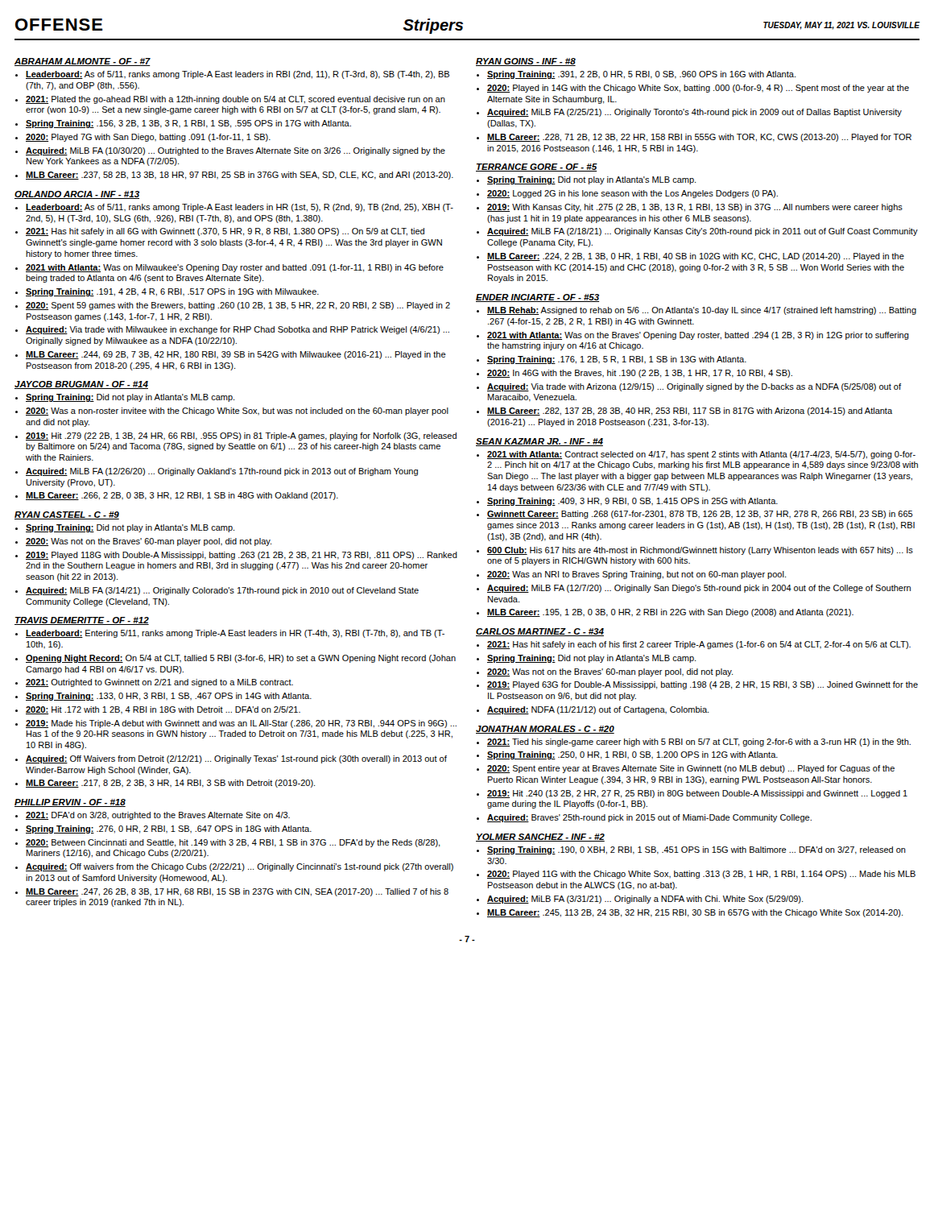OFFENSE
Stripers
TUESDAY, MAY 11, 2021 VS. LOUISVILLE
ABRAHAM ALMONTE - OF - #7
Leaderboard: As of 5/11, ranks among Triple-A East leaders in RBI (2nd, 11), R (T-3rd, 8), SB (T-4th, 2), BB (7th, 7), and OBP (8th, .556).
2021: Plated the go-ahead RBI with a 12th-inning double on 5/4 at CLT, scored eventual decisive run on an error (won 10-9) ... Set a new single-game career high with 6 RBI on 5/7 at CLT (3-for-5, grand slam, 4 R).
Spring Training: .156, 3 2B, 1 3B, 3 R, 1 RBI, 1 SB, .595 OPS in 17G with Atlanta.
2020: Played 7G with San Diego, batting .091 (1-for-11, 1 SB).
Acquired: MiLB FA (10/30/20) ... Outrighted to the Braves Alternate Site on 3/26 ... Originally signed by the New York Yankees as a NDFA (7/2/05).
MLB Career: .237, 58 2B, 13 3B, 18 HR, 97 RBI, 25 SB in 376G with SEA, SD, CLE, KC, and ARI (2013-20).
ORLANDO ARCIA - INF - #13
Leaderboard: As of 5/11, ranks among Triple-A East leaders in HR (1st, 5), R (2nd, 9), TB (2nd, 25), XBH (T-2nd, 5), H (T-3rd, 10), SLG (6th, .926), RBI (T-7th, 8), and OPS (8th, 1.380).
2021: Has hit safely in all 6G with Gwinnett (.370, 5 HR, 9 R, 8 RBI, 1.380 OPS) ... On 5/9 at CLT, tied Gwinnett's single-game homer record with 3 solo blasts (3-for-4, 4 R, 4 RBI) ... Was the 3rd player in GWN history to homer three times.
2021 with Atlanta: Was on Milwaukee's Opening Day roster and batted .091 (1-for-11, 1 RBI) in 4G before being traded to Atlanta on 4/6 (sent to Braves Alternate Site).
Spring Training: .191, 4 2B, 4 R, 6 RBI, .517 OPS in 19G with Milwaukee.
2020: Spent 59 games with the Brewers, batting .260 (10 2B, 1 3B, 5 HR, 22 R, 20 RBI, 2 SB) ... Played in 2 Postseason games (.143, 1-for-7, 1 HR, 2 RBI).
Acquired: Via trade with Milwaukee in exchange for RHP Chad Sobotka and RHP Patrick Weigel (4/6/21) ... Originally signed by Milwaukee as a NDFA (10/22/10).
MLB Career: .244, 69 2B, 7 3B, 42 HR, 180 RBI, 39 SB in 542G with Milwaukee (2016-21) ... Played in the Postseason from 2018-20 (.295, 4 HR, 6 RBI in 13G).
JAYCOB BRUGMAN - OF - #14
Spring Training: Did not play in Atlanta's MLB camp.
2020: Was a non-roster invitee with the Chicago White Sox, but was not included on the 60-man player pool and did not play.
2019: Hit .279 (22 2B, 1 3B, 24 HR, 66 RBI, .955 OPS) in 81 Triple-A games, playing for Norfolk (3G, released by Baltimore on 5/24) and Tacoma (78G, signed by Seattle on 6/1) ... 23 of his career-high 24 blasts came with the Rainiers.
Acquired: MiLB FA (12/26/20) ... Originally Oakland's 17th-round pick in 2013 out of Brigham Young University (Provo, UT).
MLB Career: .266, 2 2B, 0 3B, 3 HR, 12 RBI, 1 SB in 48G with Oakland (2017).
RYAN CASTEEL - C - #9
Spring Training: Did not play in Atlanta's MLB camp.
2020: Was not on the Braves' 60-man player pool, did not play.
2019: Played 118G with Double-A Mississippi, batting .263 (21 2B, 2 3B, 21 HR, 73 RBI, .811 OPS) ... Ranked 2nd in the Southern League in homers and RBI, 3rd in slugging (.477) ... Was his 2nd career 20-homer season (hit 22 in 2013).
Acquired: MiLB FA (3/14/21) ... Originally Colorado's 17th-round pick in 2010 out of Cleveland State Community College (Cleveland, TN).
TRAVIS DEMERITTE - OF - #12
Leaderboard: Entering 5/11, ranks among Triple-A East leaders in HR (T-4th, 3), RBI (T-7th, 8), and TB (T-10th, 16).
Opening Night Record: On 5/4 at CLT, tallied 5 RBI (3-for-6, HR) to set a GWN Opening Night record (Johan Camargo had 4 RBI on 4/6/17 vs. DUR).
2021: Outrighted to Gwinnett on 2/21 and signed to a MiLB contract.
Spring Training: .133, 0 HR, 3 RBI, 1 SB, .467 OPS in 14G with Atlanta.
2020: Hit .172 with 1 2B, 4 RBI in 18G with Detroit ... DFA'd on 2/5/21.
2019: Made his Triple-A debut with Gwinnett and was an IL All-Star (.286, 20 HR, 73 RBI, .944 OPS in 96G) ... Has 1 of the 9 20-HR seasons in GWN history ... Traded to Detroit on 7/31, made his MLB debut (.225, 3 HR, 10 RBI in 48G).
Acquired: Off Waivers from Detroit (2/12/21) ... Originally Texas' 1st-round pick (30th overall) in 2013 out of Winder-Barrow High School (Winder, GA).
MLB Career: .217, 8 2B, 2 3B, 3 HR, 14 RBI, 3 SB with Detroit (2019-20).
PHILLIP ERVIN - OF - #18
2021: DFA'd on 3/28, outrighted to the Braves Alternate Site on 4/3.
Spring Training: .276, 0 HR, 2 RBI, 1 SB, .647 OPS in 18G with Atlanta.
2020: Between Cincinnati and Seattle, hit .149 with 3 2B, 4 RBI, 1 SB in 37G ... DFA'd by the Reds (8/28), Mariners (12/16), and Chicago Cubs (2/20/21).
Acquired: Off waivers from the Chicago Cubs (2/22/21) ... Originally Cincinnati's 1st-round pick (27th overall) in 2013 out of Samford University (Homewood, AL).
MLB Career: .247, 26 2B, 8 3B, 17 HR, 68 RBI, 15 SB in 237G with CIN, SEA (2017-20) ... Tallied 7 of his 8 career triples in 2019 (ranked 7th in NL).
RYAN GOINS - INF - #8
Spring Training: .391, 2 2B, 0 HR, 5 RBI, 0 SB, .960 OPS in 16G with Atlanta.
2020: Played in 14G with the Chicago White Sox, batting .000 (0-for-9, 4 R) ... Spent most of the year at the Alternate Site in Schaumburg, IL.
Acquired: MiLB FA (2/25/21) ... Originally Toronto's 4th-round pick in 2009 out of Dallas Baptist University (Dallas, TX).
MLB Career: .228, 71 2B, 12 3B, 22 HR, 158 RBI in 555G with TOR, KC, CWS (2013-20) ... Played for TOR in 2015, 2016 Postseason (.146, 1 HR, 5 RBI in 14G).
TERRANCE GORE - OF - #5
Spring Training: Did not play in Atlanta's MLB camp.
2020: Logged 2G in his lone season with the Los Angeles Dodgers (0 PA).
2019: With Kansas City, hit .275 (2 2B, 1 3B, 13 R, 1 RBI, 13 SB) in 37G ... All numbers were career highs (has just 1 hit in 19 plate appearances in his other 6 MLB seasons).
Acquired: MiLB FA (2/18/21) ... Originally Kansas City's 20th-round pick in 2011 out of Gulf Coast Community College (Panama City, FL).
MLB Career: .224, 2 2B, 1 3B, 0 HR, 1 RBI, 40 SB in 102G with KC, CHC, LAD (2014-20) ... Played in the Postseason with KC (2014-15) and CHC (2018), going 0-for-2 with 3 R, 5 SB ... Won World Series with the Royals in 2015.
ENDER INCIARTE - OF - #53
MLB Rehab: Assigned to rehab on 5/6 ... On Atlanta's 10-day IL since 4/17 (strained left hamstring) ... Batting .267 (4-for-15, 2 2B, 2 R, 1 RBI) in 4G with Gwinnett.
2021 with Atlanta: Was on the Braves' Opening Day roster, batted .294 (1 2B, 3 R) in 12G prior to suffering the hamstring injury on 4/16 at Chicago.
Spring Training: .176, 1 2B, 5 R, 1 RBI, 1 SB in 13G with Atlanta.
2020: In 46G with the Braves, hit .190 (2 2B, 1 3B, 1 HR, 17 R, 10 RBI, 4 SB).
Acquired: Via trade with Arizona (12/9/15) ... Originally signed by the D-backs as a NDFA (5/25/08) out of Maracaibo, Venezuela.
MLB Career: .282, 137 2B, 28 3B, 40 HR, 253 RBI, 117 SB in 817G with Arizona (2014-15) and Atlanta (2016-21) ... Played in 2018 Postseason (.231, 3-for-13).
SEAN KAZMAR JR. - INF - #4
2021 with Atlanta: Contract selected on 4/17, has spent 2 stints with Atlanta (4/17-4/23, 5/4-5/7), going 0-for-2 ... Pinch hit on 4/17 at the Chicago Cubs, marking his first MLB appearance in 4,589 days since 9/23/08 with San Diego ... The last player with a bigger gap between MLB appearances was Ralph Winegarner (13 years, 14 days between 6/23/36 with CLE and 7/7/49 with STL).
Spring Training: .409, 3 HR, 9 RBI, 0 SB, 1.415 OPS in 25G with Atlanta.
Gwinnett Career: Batting .268 (617-for-2301, 878 TB, 126 2B, 12 3B, 37 HR, 278 R, 266 RBI, 23 SB) in 665 games since 2013 ... Ranks among career leaders in G (1st), AB (1st), H (1st), TB (1st), 2B (1st), R (1st), RBI (1st), 3B (2nd), and HR (4th).
600 Club: His 617 hits are 4th-most in Richmond/Gwinnett history (Larry Whisenton leads with 657 hits) ... Is one of 5 players in RICH/GWN history with 600 hits.
2020: Was an NRI to Braves Spring Training, but not on 60-man player pool.
Acquired: MiLB FA (12/7/20) ... Originally San Diego's 5th-round pick in 2004 out of the College of Southern Nevada.
MLB Career: .195, 1 2B, 0 3B, 0 HR, 2 RBI in 22G with San Diego (2008) and Atlanta (2021).
CARLOS MARTINEZ - C - #34
2021: Has hit safely in each of his first 2 career Triple-A games (1-for-6 on 5/4 at CLT, 2-for-4 on 5/6 at CLT).
Spring Training: Did not play in Atlanta's MLB camp.
2020: Was not on the Braves' 60-man player pool, did not play.
2019: Played 63G for Double-A Mississippi, batting .198 (4 2B, 2 HR, 15 RBI, 3 SB) ... Joined Gwinnett for the IL Postseason on 9/6, but did not play.
Acquired: NDFA (11/21/12) out of Cartagena, Colombia.
JONATHAN MORALES - C - #20
2021: Tied his single-game career high with 5 RBI on 5/7 at CLT, going 2-for-6 with a 3-run HR (1) in the 9th.
Spring Training: .250, 0 HR, 1 RBI, 0 SB, 1.200 OPS in 12G with Atlanta.
2020: Spent entire year at Braves Alternate Site in Gwinnett (no MLB debut) ... Played for Caguas of the Puerto Rican Winter League (.394, 3 HR, 9 RBI in 13G), earning PWL Postseason All-Star honors.
2019: Hit .240 (13 2B, 2 HR, 27 R, 25 RBI) in 80G between Double-A Mississippi and Gwinnett ... Logged 1 game during the IL Playoffs (0-for-1, BB).
Acquired: Braves' 25th-round pick in 2015 out of Miami-Dade Community College.
YOLMER SANCHEZ - INF - #2
Spring Training: .190, 0 XBH, 2 RBI, 1 SB, .451 OPS in 15G with Baltimore ... DFA'd on 3/27, released on 3/30.
2020: Played 11G with the Chicago White Sox, batting .313 (3 2B, 1 HR, 1 RBI, 1.164 OPS) ... Made his MLB Postseason debut in the ALWCS (1G, no at-bat).
Acquired: MiLB FA (3/31/21) ... Originally a NDFA with Chi. White Sox (5/29/09).
MLB Career: .245, 113 2B, 24 3B, 32 HR, 215 RBI, 30 SB in 657G with the Chicago White Sox (2014-20).
- 7 -